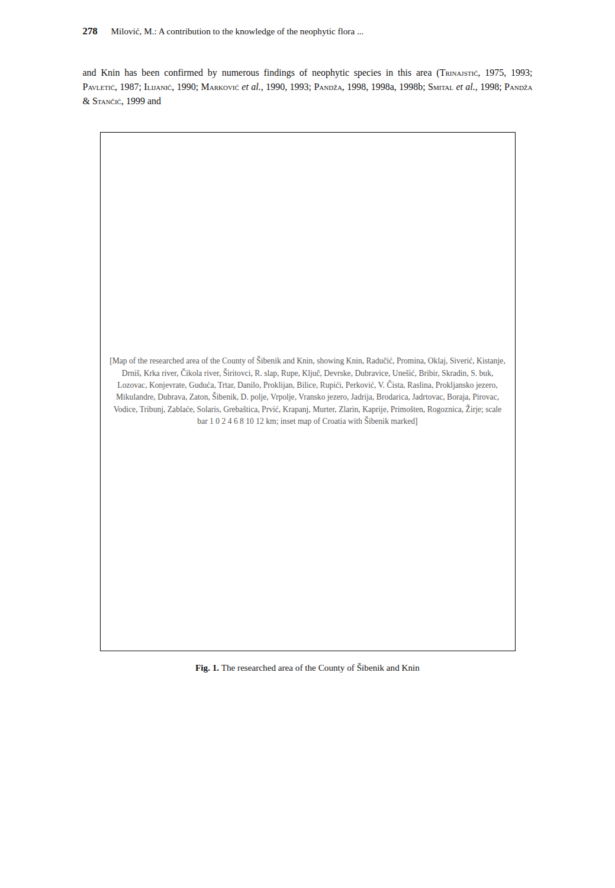278 Milović, M.: A contribution to the knowledge of the neophytic flora ...
and Knin has been confirmed by numerous findings of neophytic species in this area (Trinajstić, 1975, 1993; Pavletić, 1987; Ilijanić, 1990; Marković et al., 1990, 1993; Pandža, 1998, 1998a, 1998b; Smital et al., 1998; Pandža & Stančić, 1999 and
[Map of the researched area of the County of Šibenik and Knin, showing Knin, Radučić, Promina, Oklaj, Siverić, Kistanje, Drniš, Krka river, Čikola river, Širitovci, R. slap, Rupe, Ključ, Devrske, Dubravice, Unešić, Bribir, Skradin, S. buk, Lozovac, Konjevrate, Guduća, Trtar, Danilo, Proklijan, Bilice, Rupići, Perković, V. Čista, Raslina, Prokljansko jezero, Mikulandre, Dubrava, Zaton, Šibenik, D. polje, Vrpolje, Vransko jezero, Jadrija, Brodarica, Jadrtovac, Boraja, Pirovac, Vodice, Tribunj, Zablaće, Solaris, Grebaštica, Prvić, Krapanj, Murter, Zlarin, Kaprije, Primošten, Rogoznica, Žirje; scale bar 1 0 2 4 6 8 10 12 km; inset map of Croatia with Šibenik marked]
Fig. 1. The researched area of the County of Šibenik and Knin